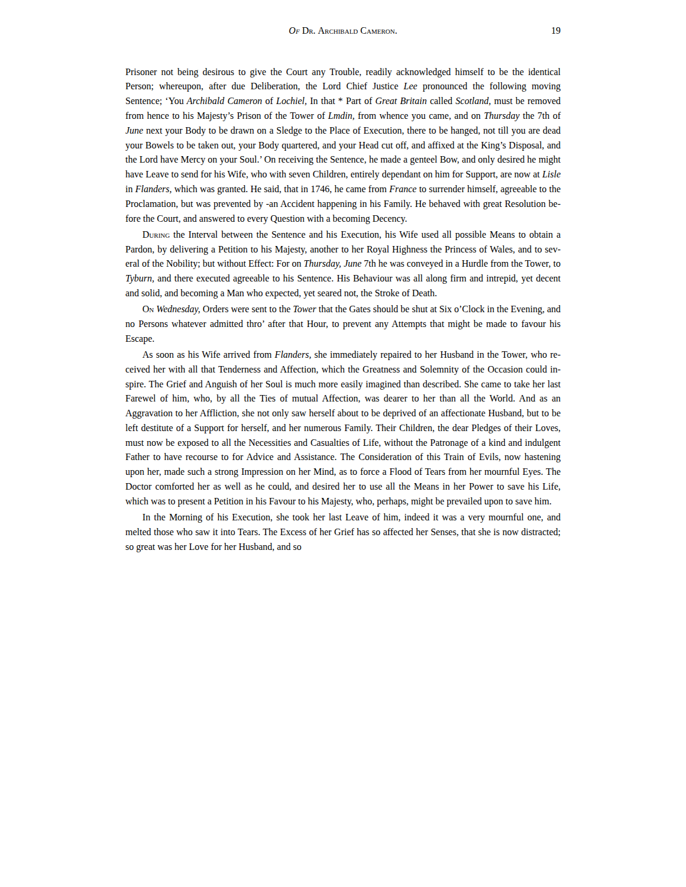Of Dr. Archibald Cameron. 19
Prisoner not being desirous to give the Court any Trouble, readily acknowledged himself to be the identical Person; whereupon, after due Deliberation, the Lord Chief Justice Lee pronounced the following moving Sentence; ‘You Archibald Cameron of Lochiel, In that * Part of Great Britain called Scotland, must be removed from hence to his Majesty’s Prison of the Tower of Lmdin, from whence you came, and on Thursday the 7th of June next your Body to be drawn on a Sledge to the Place of Execution, there to be hanged, not till you are dead your Bowels to be taken out, your Body quartered, and your Head cut off, and affixed at the King’s Disposal, and the Lord have Mercy on your Soul.’ On receiving the Sentence, he made a genteel Bow, and only desired he might have Leave to send for his Wife, who with seven Children, entirely dependant on him for Support, are now at Lisle in Flanders, which was granted. He said, that in 1746, he came from France to surrender himself, agreeable to the Proclamation, but was prevented by -an Accident happening in his Family. He behaved with great Resolution before the Court, and answered to every Question with a becoming Decency.
During the Interval between the Sentence and his Execution, his Wife used all possible Means to obtain a Pardon, by delivering a Petition to his Majesty, another to her Royal Highness the Princess of Wales, and to several of the Nobility; but without Effect: For on Thursday, June 7th he was conveyed in a Hurdle from the Tower, to Tyburn, and there executed agreeable to his Sentence. His Behaviour was all along firm and intrepid, yet decent and solid, and becoming a Man who expected, yet seared not, the Stroke of Death.
On Wednesday, Orders were sent to the Tower that the Gates should be shut at Six o’Clock in the Evening, and no Persons whatever admitted thro’ after that Hour, to prevent any Attempts that might be made to favour his Escape.
As soon as his Wife arrived from Flanders, she immediately repaired to her Husband in the Tower, who received her with all that Tenderness and Affection, which the Greatness and Solemnity of the Occasion could inspire. The Grief and Anguish of her Soul is much more easily imagined than described. She came to take her last Farewel of him, who, by all the Ties of mutual Affection, was dearer to her than all the World. And as an Aggravation to her Affliction, she not only saw herself about to be deprived of an affectionate Husband, but to be left destitute of a Support for herself, and her numerous Family. Their Children, the dear Pledges of their Loves, must now be exposed to all the Necessities and Casualties of Life, without the Patronage of a kind and indulgent Father to have recourse to for Advice and Assistance. The Consideration of this Train of Evils, now hastening upon her, made such a strong Impression on her Mind, as to force a Flood of Tears from her mournful Eyes. The Doctor comforted her as well as he could, and desired her to use all the Means in her Power to save his Life, which was to present a Petition in his Favour to his Majesty, who, perhaps, might be prevailed upon to save him.
In the Morning of his Execution, she took her last Leave of him, indeed it was a very mournful one, and melted those who saw it into Tears. The Excess of her Grief has so affected her Senses, that she is now distracted; so great was her Love for her Husband, and so